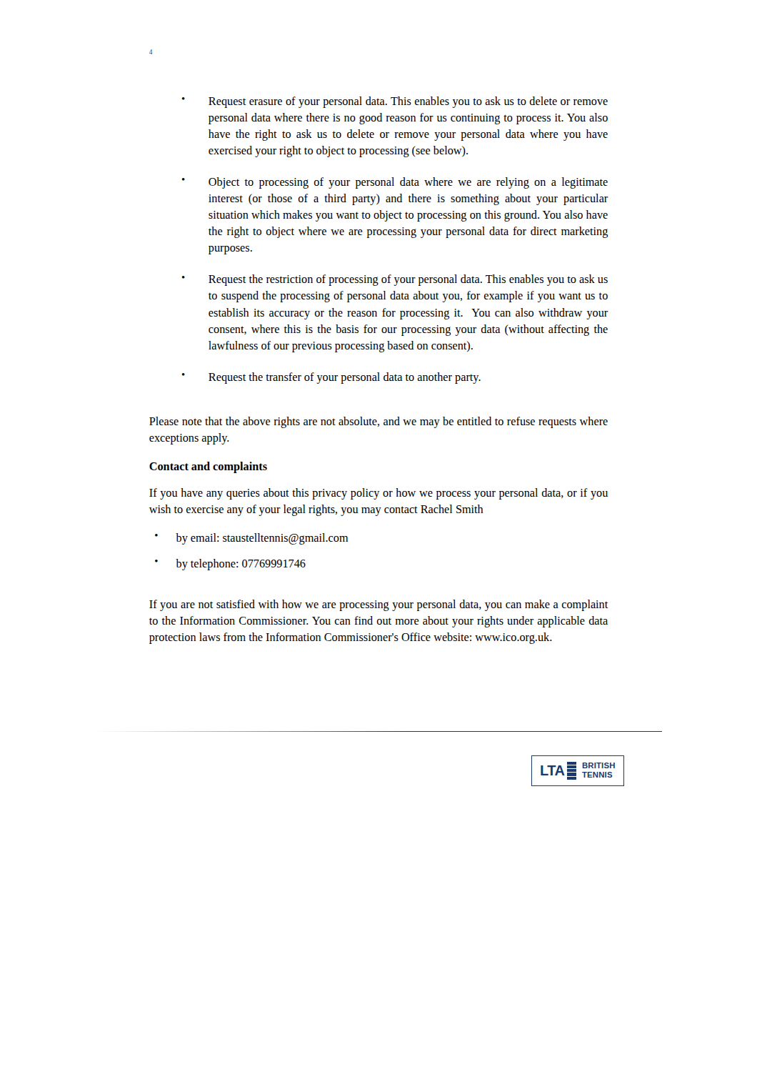4
Request erasure of your personal data. This enables you to ask us to delete or remove personal data where there is no good reason for us continuing to process it. You also have the right to ask us to delete or remove your personal data where you have exercised your right to object to processing (see below).
Object to processing of your personal data where we are relying on a legitimate interest (or those of a third party) and there is something about your particular situation which makes you want to object to processing on this ground. You also have the right to object where we are processing your personal data for direct marketing purposes.
Request the restriction of processing of your personal data. This enables you to ask us to suspend the processing of personal data about you, for example if you want us to establish its accuracy or the reason for processing it. You can also withdraw your consent, where this is the basis for our processing your data (without affecting the lawfulness of our previous processing based on consent).
Request the transfer of your personal data to another party.
Please note that the above rights are not absolute, and we may be entitled to refuse requests where exceptions apply.
Contact and complaints
If you have any queries about this privacy policy or how we process your personal data, or if you wish to exercise any of your legal rights, you may contact Rachel Smith
by email: staustelltennis@gmail.com
by telephone: 07769991746
If you are not satisfied with how we are processing your personal data, you can make a complaint to the Information Commissioner. You can find out more about your rights under applicable data protection laws from the Information Commissioner's Office website: www.ico.org.uk.
LTA
BRITISH
TENNIS